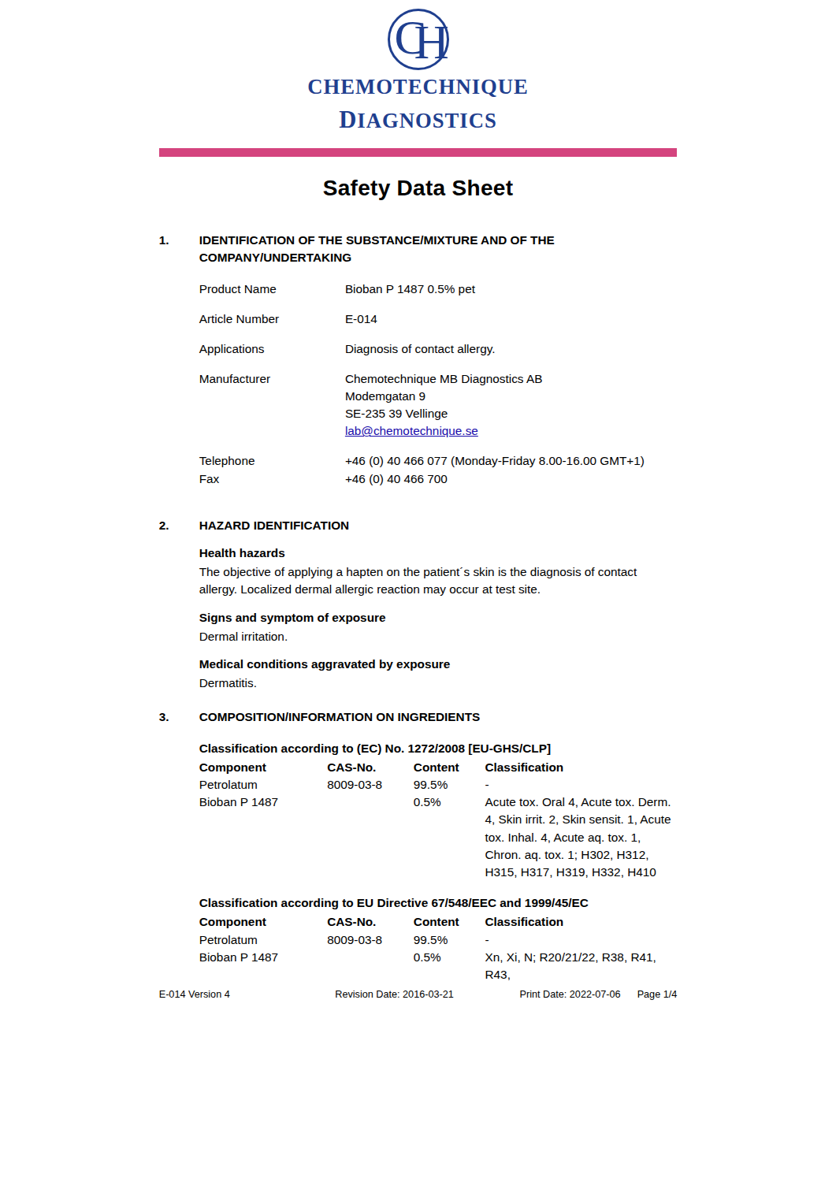CH
CHEMOTECHNIQUE DIAGNOSTICS
Safety Data Sheet
1.
IDENTIFICATION OF THE SUBSTANCE/MIXTURE AND OF THE COMPANY/UNDERTAKING
| Product Name | Bioban P 1487 0.5% pet |
| Article Number | E-014 |
| Applications | Diagnosis of contact allergy. |
| Manufacturer | Chemotechnique MB Diagnostics AB Modemgatan 9 SE-235 39 Vellinge lab@chemotechnique.se |
| Telephone Fax | +46 (0) 40 466 077 (Monday-Friday 8.00-16.00 GMT+1) +46 (0) 40 466 700 |
2.
HAZARD IDENTIFICATION
Health hazards
The objective of applying a hapten on the patient´s skin is the diagnosis of contact allergy. Localized dermal allergic reaction may occur at test site.
Signs and symptom of exposure
Dermal irritation.
Medical conditions aggravated by exposure
Dermatitis.
3.
COMPOSITION/INFORMATION ON INGREDIENTS
Classification according to (EC) No. 1272/2008 [EU-GHS/CLP]
| Component | CAS-No. | Content | Classification |
| --- | --- | --- | --- |
| Petrolatum | 8009-03-8 | 99.5% | - |
| Bioban P 1487 | | 0.5% | Acute tox. Oral 4, Acute tox. Derm. 4, Skin irrit. 2, Skin sensit. 1, Acute tox. Inhal. 4, Acute aq. tox. 1, Chron. aq. tox. 1; H302, H312, H315, H317, H319, H332, H410 |
Classification according to EU Directive 67/548/EEC and 1999/45/EC
| Component | CAS-No. | Content | Classification |
| --- | --- | --- | --- |
| Petrolatum | 8009-03-8 | 99.5% | - |
| Bioban P 1487 | | 0.5% | Xn, Xi, N; R20/21/22, R38, R41, R43, |
| E-014 Version 4 | Revision Date: 2016-03-21 | Print Date: 2022-07-06 Page 1/4 |